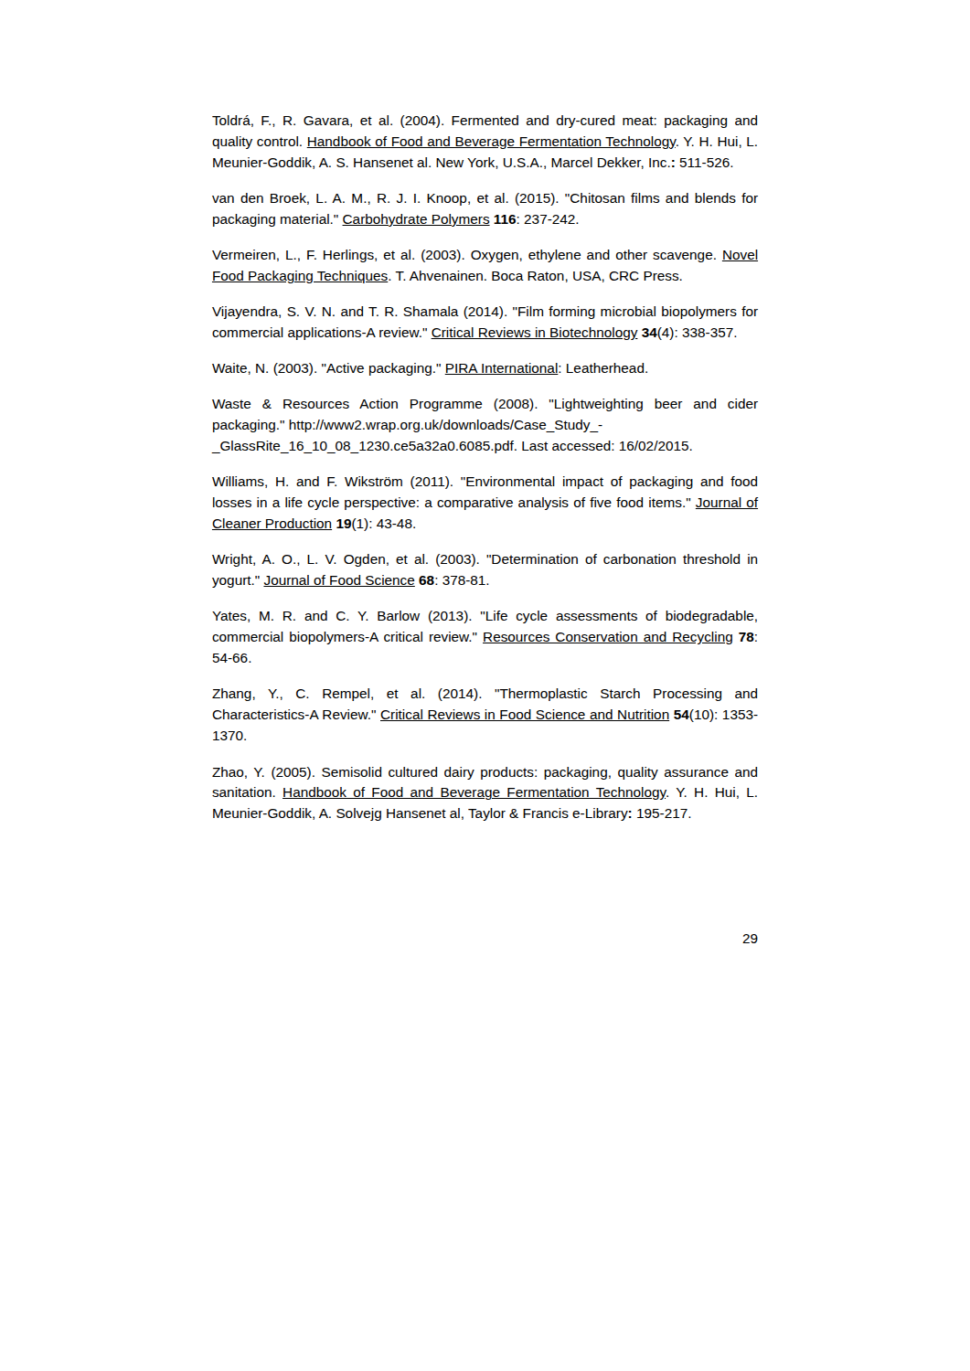Toldrá, F., R. Gavara, et al. (2004). Fermented and dry-cured meat: packaging and quality control. Handbook of Food and Beverage Fermentation Technology. Y. H. Hui, L. Meunier-Goddik, A. S. Hansenet al. New York, U.S.A., Marcel Dekker, Inc.: 511-526.
van den Broek, L. A. M., R. J. I. Knoop, et al. (2015). "Chitosan films and blends for packaging material." Carbohydrate Polymers 116: 237-242.
Vermeiren, L., F. Herlings, et al. (2003). Oxygen, ethylene and other scavenge. Novel Food Packaging Techniques. T. Ahvenainen. Boca Raton, USA, CRC Press.
Vijayendra, S. V. N. and T. R. Shamala (2014). "Film forming microbial biopolymers for commercial applications-A review." Critical Reviews in Biotechnology 34(4): 338-357.
Waite, N. (2003). "Active packaging." PIRA International: Leatherhead.
Waste & Resources Action Programme (2008). "Lightweighting beer and cider packaging." http://www2.wrap.org.uk/downloads/Case_Study_-
_GlassRite_16_10_08_1230.ce5a32a0.6085.pdf. Last accessed: 16/02/2015.
Williams, H. and F. Wikström (2011). "Environmental impact of packaging and food losses in a life cycle perspective: a comparative analysis of five food items." Journal of Cleaner Production 19(1): 43-48.
Wright, A. O., L. V. Ogden, et al. (2003). "Determination of carbonation threshold in yogurt." Journal of Food Science 68: 378-81.
Yates, M. R. and C. Y. Barlow (2013). "Life cycle assessments of biodegradable, commercial biopolymers-A critical review." Resources Conservation and Recycling 78: 54-66.
Zhang, Y., C. Rempel, et al. (2014). "Thermoplastic Starch Processing and Characteristics-A Review." Critical Reviews in Food Science and Nutrition 54(10): 1353-1370.
Zhao, Y. (2005). Semisolid cultured dairy products: packaging, quality assurance and sanitation. Handbook of Food and Beverage Fermentation Technology. Y. H. Hui, L. Meunier-Goddik, A. Solvejg Hansenet al, Taylor & Francis e-Library: 195-217.
29